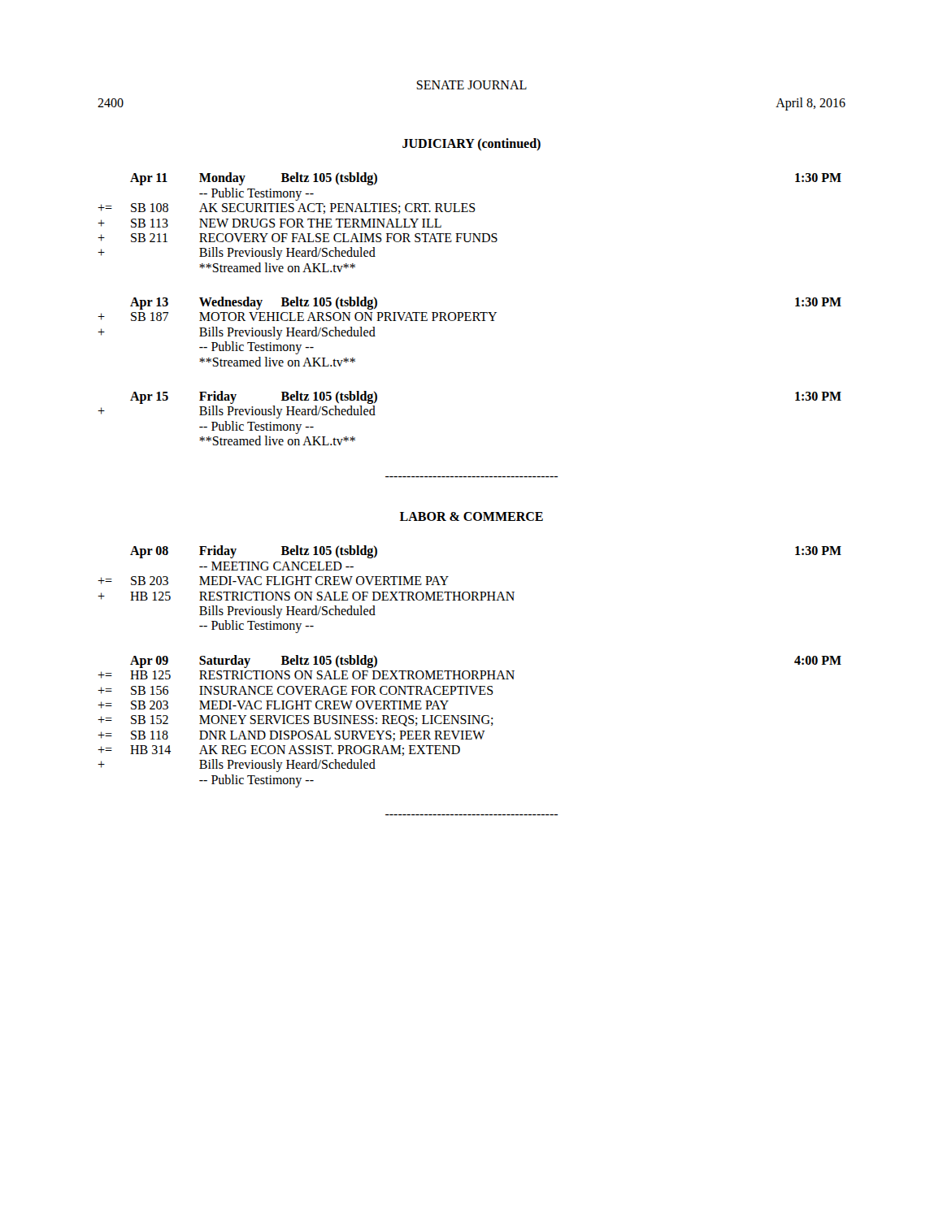SENATE JOURNAL
2400 April 8, 2016
JUDICIARY (continued)
| | Apr 11 | Monday | Beltz 105 (tsbldg) | 1:30 PM |
| | | -- Public Testimony -- |
| += | SB 108 | AK SECURITIES ACT; PENALTIES; CRT. RULES |
| + | SB 113 | NEW DRUGS FOR THE TERMINALLY ILL |
| + | SB 211 | RECOVERY OF FALSE CLAIMS FOR STATE FUNDS |
| + | | Bills Previously Heard/Scheduled |
| | | **Streamed live on AKL.tv** |
| | Apr 13 | Wednesday | Beltz 105 (tsbldg) | 1:30 PM |
| + | SB 187 | MOTOR VEHICLE ARSON ON PRIVATE PROPERTY |
| + | | Bills Previously Heard/Scheduled |
| | | -- Public Testimony -- |
| | | **Streamed live on AKL.tv** |
| | Apr 15 | Friday | Beltz 105 (tsbldg) | 1:30 PM |
| + | | Bills Previously Heard/Scheduled |
| | | -- Public Testimony -- |
| | | **Streamed live on AKL.tv** |
----------------------------------------
LABOR & COMMERCE
| | Apr 08 | Friday | Beltz 105 (tsbldg) | 1:30 PM |
| | | -- MEETING CANCELED -- |
| += | SB 203 | MEDI-VAC FLIGHT CREW OVERTIME PAY |
| + | HB 125 | RESTRICTIONS ON SALE OF DEXTROMETHORPHAN |
| | | Bills Previously Heard/Scheduled |
| | | -- Public Testimony -- |
| | Apr 09 | Saturday | Beltz 105 (tsbldg) | 4:00 PM |
| += | HB 125 | RESTRICTIONS ON SALE OF DEXTROMETHORPHAN |
| += | SB 156 | INSURANCE COVERAGE FOR CONTRACEPTIVES |
| += | SB 203 | MEDI-VAC FLIGHT CREW OVERTIME PAY |
| += | SB 152 | MONEY SERVICES BUSINESS: REQS; LICENSING; |
| += | SB 118 | DNR LAND DISPOSAL SURVEYS; PEER REVIEW |
| += | HB 314 | AK REG ECON ASSIST. PROGRAM; EXTEND |
| + | | Bills Previously Heard/Scheduled |
| | | -- Public Testimony -- |
----------------------------------------